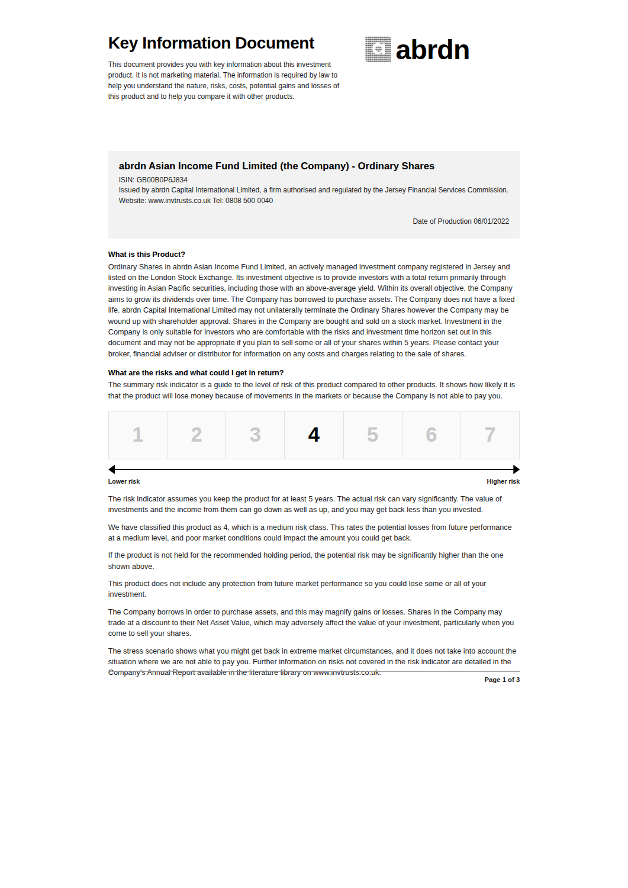Key Information Document
This document provides you with key information about this investment product. It is not marketing material. The information is required by law to help you understand the nature, risks, costs, potential gains and losses of this product and to help you compare it with other products.
abrdn
abrdn Asian Income Fund Limited (the Company) - Ordinary Shares
ISIN: GB00B0P6J834
Issued by abrdn Capital International Limited, a firm authorised and regulated by the Jersey Financial Services Commission.
Website: www.invtrusts.co.uk Tel: 0808 500 0040
Date of Production 06/01/2022
What is this Product?
Ordinary Shares in abrdn Asian Income Fund Limited, an actively managed investment company registered in Jersey and listed on the London Stock Exchange. Its investment objective is to provide investors with a total return primarily through investing in Asian Pacific securities, including those with an above-average yield. Within its overall objective, the Company aims to grow its dividends over time. The Company has borrowed to purchase assets. The Company does not have a fixed life. abrdn Capital International Limited may not unilaterally terminate the Ordinary Shares however the Company may be wound up with shareholder approval. Shares in the Company are bought and sold on a stock market. Investment in the Company is only suitable for investors who are comfortable with the risks and investment time horizon set out in this document and may not be appropriate if you plan to sell some or all of your shares within 5 years. Please contact your broker, financial adviser or distributor for information on any costs and charges relating to the sale of shares.
What are the risks and what could I get in return?
The summary risk indicator is a guide to the level of risk of this product compared to other products. It shows how likely it is that the product will lose money because of movements in the markets or because the Company is not able to pay you.
1
2
3
4
5
6
7
Lower risk Higher risk
The risk indicator assumes you keep the product for at least 5 years. The actual risk can vary significantly. The value of investments and the income from them can go down as well as up, and you may get back less than you invested.
We have classified this product as 4, which is a medium risk class. This rates the potential losses from future performance at a medium level, and poor market conditions could impact the amount you could get back.
If the product is not held for the recommended holding period, the potential risk may be significantly higher than the one shown above.
This product does not include any protection from future market performance so you could lose some or all of your investment.
The Company borrows in order to purchase assets, and this may magnify gains or losses. Shares in the Company may trade at a discount to their Net Asset Value, which may adversely affect the value of your investment, particularly when you come to sell your shares.
The stress scenario shows what you might get back in extreme market circumstances, and it does not take into account the situation where we are not able to pay you. Further information on risks not covered in the risk indicator are detailed in the Company's Annual Report available in the literature library on www.invtrusts.co.uk.
Page 1 of 3